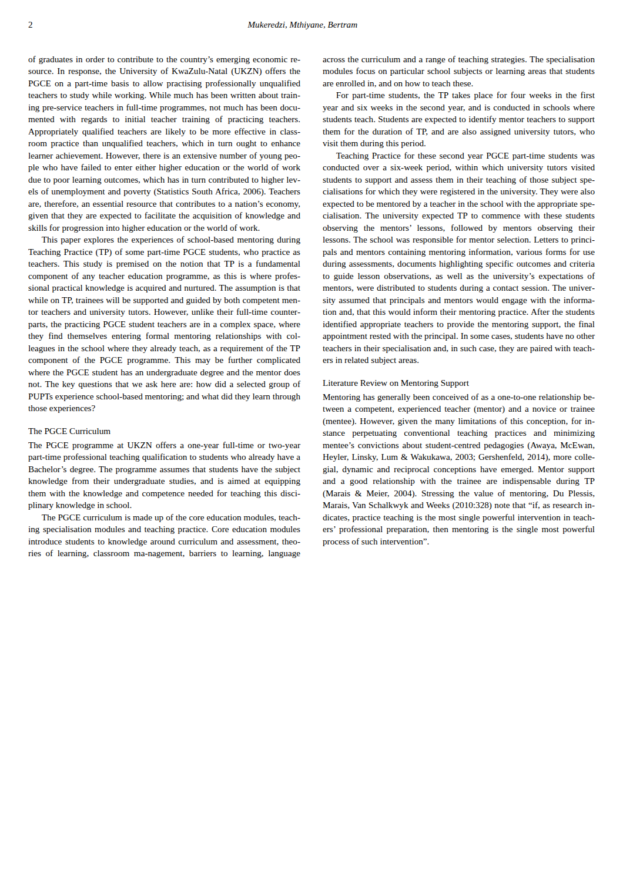2 Mukeredzi, Mthiyane, Bertram
of graduates in order to contribute to the country’s emerging economic resource. In response, the University of KwaZulu-Natal (UKZN) offers the PGCE on a part-time basis to allow practising professionally unqualified teachers to study while working. While much has been written about training pre-service teachers in full-time programmes, not much has been documented with regards to initial teacher training of practicing teachers. Appropriately qualified teachers are likely to be more effective in classroom practice than unqualified teachers, which in turn ought to enhance learner achievement. However, there is an extensive number of young people who have failed to enter either higher education or the world of work due to poor learning outcomes, which has in turn contributed to higher levels of unemployment and poverty (Statistics South Africa, 2006). Teachers are, therefore, an essential resource that contributes to a nation’s economy, given that they are expected to facilitate the acquisition of knowledge and skills for progression into higher education or the world of work.
This paper explores the experiences of school-based mentoring during Teaching Practice (TP) of some part-time PGCE students, who practice as teachers. This study is premised on the notion that TP is a fundamental component of any teacher education programme, as this is where professional practical knowledge is acquired and nurtured. The assumption is that while on TP, trainees will be supported and guided by both competent mentor teachers and university tutors. However, unlike their full-time counterparts, the practicing PGCE student teachers are in a complex space, where they find themselves entering formal mentoring relationships with colleagues in the school where they already teach, as a requirement of the TP component of the PGCE programme. This may be further complicated where the PGCE student has an undergraduate degree and the mentor does not. The key questions that we ask here are: how did a selected group of PUPTs experience school-based mentoring; and what did they learn through those experiences?
The PGCE Curriculum
The PGCE programme at UKZN offers a one-year full-time or two-year part-time professional teaching qualification to students who already have a Bachelor’s degree. The programme assumes that students have the subject knowledge from their undergraduate studies, and is aimed at equipping them with the knowledge and competence needed for teaching this disciplinary knowledge in school.
The PGCE curriculum is made up of the core education modules, teaching specialisation modules and teaching practice. Core education modules introduce students to knowledge around curriculum and assessment, theories of learning, classroom ma-nagement, barriers to learning, language across the curriculum and a range of teaching strategies. The specialisation modules focus on particular school subjects or learning areas that students are enrolled in, and on how to teach these.
For part-time students, the TP takes place for four weeks in the first year and six weeks in the second year, and is conducted in schools where students teach. Students are expected to identify mentor teachers to support them for the duration of TP, and are also assigned university tutors, who visit them during this period.
Teaching Practice for these second year PGCE part-time students was conducted over a six-week period, within which university tutors visited students to support and assess them in their teaching of those subject specialisations for which they were registered in the university. They were also expected to be mentored by a teacher in the school with the appropriate specialisation. The university expected TP to commence with these students observing the mentors’ lessons, followed by mentors observing their lessons. The school was responsible for mentor selection. Letters to principals and mentors containing mentoring information, various forms for use during assessments, documents highlighting specific outcomes and criteria to guide lesson observations, as well as the university’s expectations of mentors, were distributed to students during a contact session. The university assumed that principals and mentors would engage with the information and, that this would inform their mentoring practice. After the students identified appropriate teachers to provide the mentoring support, the final appointment rested with the principal. In some cases, students have no other teachers in their specialisation and, in such case, they are paired with teachers in related subject areas.
Literature Review on Mentoring Support
Mentoring has generally been conceived of as a one-to-one relationship between a competent, experienced teacher (mentor) and a novice or trainee (mentee). However, given the many limitations of this conception, for instance perpetuating conventional teaching practices and minimizing mentee’s convictions about student-centred pedagogies (Awaya, McEwan, Heyler, Linsky, Lum & Wakukawa, 2003; Gershenfeld, 2014), more collegial, dynamic and reciprocal conceptions have emerged. Mentor support and a good relationship with the trainee are indispensable during TP (Marais & Meier, 2004). Stressing the value of mentoring, Du Plessis, Marais, Van Schalkwyk and Weeks (2010:328) note that “if, as research indicates, practice teaching is the most single powerful intervention in teachers’ professional preparation, then mentoring is the single most powerful process of such intervention”.